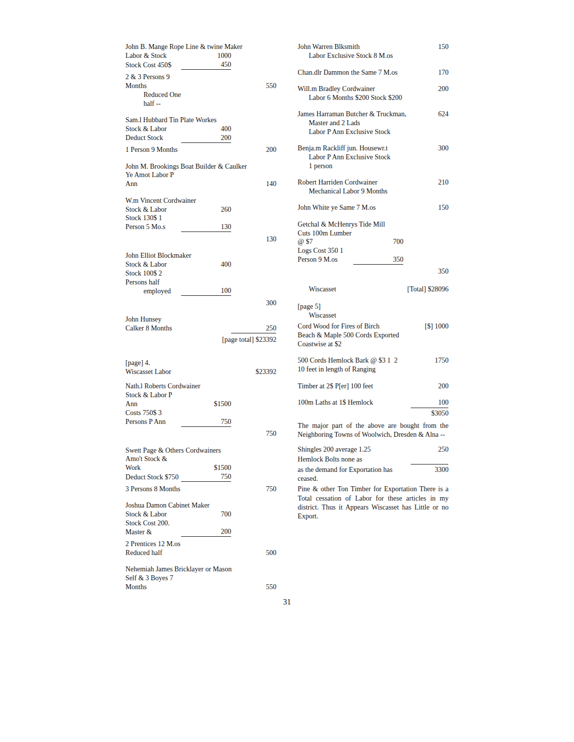John B. Mange Rope Line & twine Maker
| Labor & Stock | 1000 | |
| Stock Cost 450$ | 450 | |
| 2 & 3 Persons 9 Months | | 550 |
| Reduced One half -- | | |
Sam.l Hubbard Tin Plate Workes
| Stock & Labor | 400 | |
| Deduct Stock | 200 | |
| 1 Person 9 Months | | 200 |
John M. Brookings Boat Builder & Caulker
| Ye Amot Labor P Ann | | 140 |
W.m Vincent Cordwainer
| Stock & Labor | 260 | |
| Stock 130$ 1 Person 5 Mo.s | 130 | |
| | | 130 |
John Elliot Blockmaker
| Stock & Labor | 400 | |
| Stock 100$ 2 Persons half | | |
| employed | 100 | |
| | | 300 |
| John Hunsey Calker 8 Months | | 250 |
[page total] $23392
[page] 4.
| Wiscasset Labor | | $23392 |
Nath.l Roberts Cordwainer
| Stock & Labor P Ann | $1500 | |
| Costs 750$ 3 Persons P Ann | 750 | |
| | | 750 |
Swett Page & Others Cordwainers
| Amo't Stock & Work | $1500 | |
| Deduct Stock $750 | 750 | |
| 3 Persons 8 Months | | 750 |
Joshua Damon Cabinet Maker
| Stock & Labor | 700 | |
| Stock Cost 200. Master & | 200 | |
| 2 Prentices 12 M.os Reduced half | | 500 |
Nehemiah James Bricklayer or Mason
| Self & 3 Boyes 7 Months | | 550 |
John Warren Blksmith Labor Exclusive Stock 8 M.os
150
Chan.dlr Dammon the Same 7 M.os
170
Will.m Bradley Cordwainer Labor 6 Months $200 Stock $200
200
James Harraman Butcher & Truckman, Master and 2 Lads Labor P Ann Exclusive Stock
624
Benja.m Rackliff jun. Housewr.t Labor P Ann Exclusive Stock 1 person
300
Robert Harriden Cordwainer Mechanical Labor 9 Months
210
John White ye Same 7 M.os
150
Getchal & McHenrys Tide Mill
| Cuts 100m Lumber @ $7 | 700 | |
| Logs Cost 350 1 Person 9 M.os | 350 | |
| | | 350 |
Wiscasset
[Total] $28096
[page 5]
Wiscasset
Cord Wood for Fires of Birch
Beach & Maple 500 Cords Exported
Coastwise at $2
[$] 1000
500 Cords Hemlock Bark @ $3 1 2
10 feet in length of Ranging
1750
Timber at 2$ P[er] 100 feet
200
100m Laths at 1$ Hemlock
100
$3050
The major part of the above are bought from the Neighboring Towns of Woolwich, Dresden & Alna --
Shingles 200 average 1.25
250
Hemlock Bolts none as
as the demand for Exportation has ceased.
3300
Pine & other Ton Timber for Exportation There is a Total cessation of Labor for these articles in my district. Thus it Appears Wiscasset has Little or no Export.
31